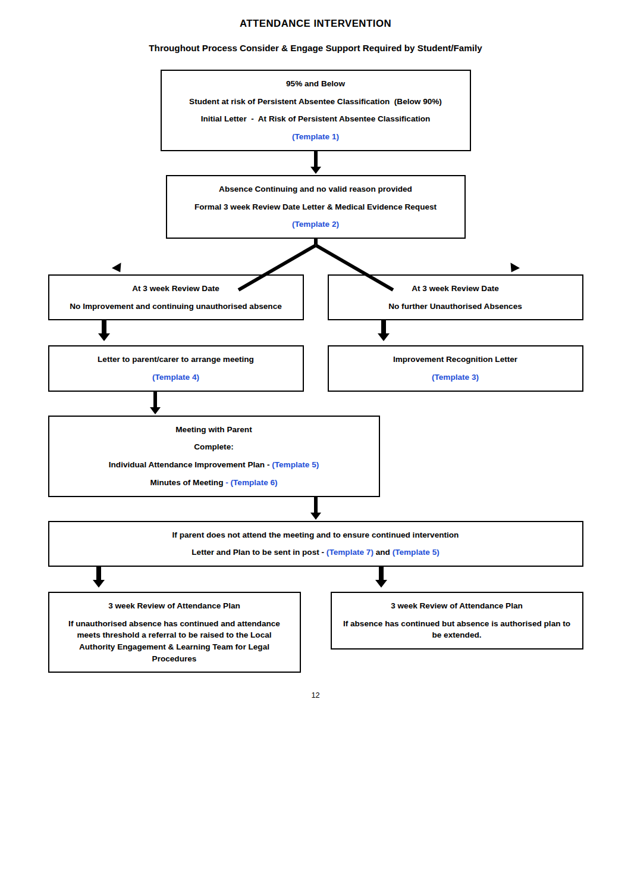ATTENDANCE INTERVENTION
Throughout Process Consider & Engage Support Required by Student/Family
95% and Below
Student at risk of Persistent Absentee Classification (Below 90%)
Initial Letter - At Risk of Persistent Absentee Classification
(Template 1)
Absence Continuing and no valid reason provided
Formal 3 week Review Date Letter & Medical Evidence Request
(Template 2)
At 3 week Review Date
No Improvement and continuing unauthorised absence
At 3 week Review Date
No further Unauthorised Absences
Letter to parent/carer to arrange meeting
(Template 4)
Improvement Recognition Letter
(Template 3)
Meeting with Parent
Complete:
Individual Attendance Improvement Plan - (Template 5)
Minutes of Meeting - (Template 6)
If parent does not attend the meeting and to ensure continued intervention
Letter and Plan to be sent in post - (Template 7) and (Template 5)
3 week Review of Attendance Plan
If unauthorised absence has continued and attendance meets threshold a referral to be raised to the Local Authority Engagement & Learning Team for Legal Procedures
3 week Review of Attendance Plan
If absence has continued but absence is authorised plan to be extended.
12